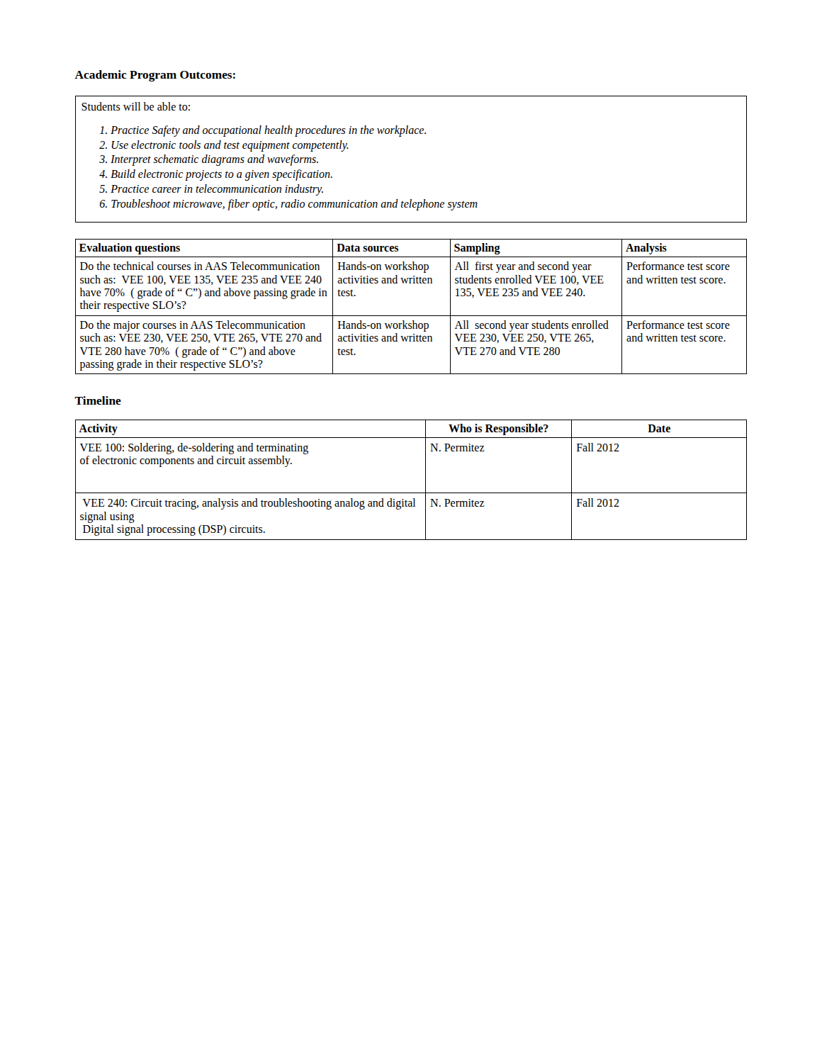Academic Program Outcomes:
| Students will be able to: Practice Safety and occupational health procedures in the workplace. Use electronic tools and test equipment competently. Interpret schematic diagrams and waveforms. Build electronic projects to a given specification. Practice career in telecommunication industry. Troubleshoot microwave, fiber optic, radio communication and telephone system |
| Evaluation questions | Data sources | Sampling | Analysis |
| --- | --- | --- | --- |
| Do the technical courses in AAS Telecommunication such as: VEE 100, VEE 135, VEE 235 and VEE 240 have 70% ( grade of “ C”) and above passing grade in their respective SLO’s? | Hands-on workshop activities and written test. | All first year and second year students enrolled VEE 100, VEE 135, VEE 235 and VEE 240. | Performance test score and written test score. |
| Do the major courses in AAS Telecommunication such as: VEE 230, VEE 250, VTE 265, VTE 270 and VTE 280 have 70% ( grade of “ C”) and above passing grade in their respective SLO’s? | Hands-on workshop activities and written test. | All second year students enrolled VEE 230, VEE 250, VTE 265, VTE 270 and VTE 280 | Performance test score and written test score. |
Timeline
| Activity | Who is Responsible? | Date |
| --- | --- | --- |
| VEE 100: Soldering, de-soldering and terminating of electronic components and circuit assembly. | N. Permitez | Fall 2012 |
| VEE 240: Circuit tracing, analysis and troubleshooting analog and digital signal using Digital signal processing (DSP) circuits. | N. Permitez | Fall 2012 |